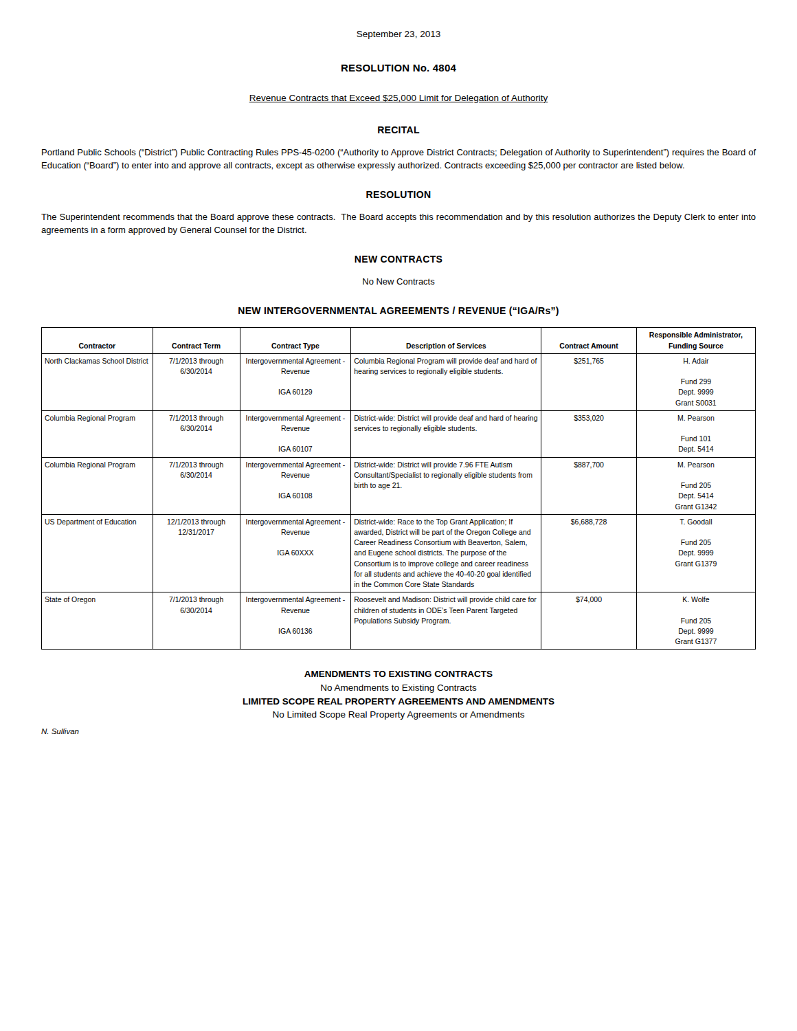September 23, 2013
RESOLUTION No. 4804
Revenue Contracts that Exceed $25,000 Limit for Delegation of Authority
RECITAL
Portland Public Schools (“District”) Public Contracting Rules PPS-45-0200 (“Authority to Approve District Contracts; Delegation of Authority to Superintendent”) requires the Board of Education (“Board”) to enter into and approve all contracts, except as otherwise expressly authorized. Contracts exceeding $25,000 per contractor are listed below.
RESOLUTION
The Superintendent recommends that the Board approve these contracts. The Board accepts this recommendation and by this resolution authorizes the Deputy Clerk to enter into agreements in a form approved by General Counsel for the District.
NEW CONTRACTS
No New Contracts
NEW INTERGOVERNMENTAL AGREEMENTS / REVENUE (“IGA/Rs”)
| Contractor | Contract Term | Contract Type | Description of Services | Contract Amount | Responsible Administrator, Funding Source |
| --- | --- | --- | --- | --- | --- |
| North Clackamas School District | 7/1/2013 through 6/30/2014 | Intergovernmental Agreement - Revenue IGA 60129 | Columbia Regional Program will provide deaf and hard of hearing services to regionally eligible students. | $251,765 | H. Adair Fund 299 Dept. 9999 Grant S0031 |
| Columbia Regional Program | 7/1/2013 through 6/30/2014 | Intergovernmental Agreement - Revenue IGA 60107 | District-wide: District will provide deaf and hard of hearing services to regionally eligible students. | $353,020 | M. Pearson Fund 101 Dept. 5414 |
| Columbia Regional Program | 7/1/2013 through 6/30/2014 | Intergovernmental Agreement - Revenue IGA 60108 | District-wide: District will provide 7.96 FTE Autism Consultant/Specialist to regionally eligible students from birth to age 21. | $887,700 | M. Pearson Fund 205 Dept. 5414 Grant G1342 |
| US Department of Education | 12/1/2013 through 12/31/2017 | Intergovernmental Agreement - Revenue IGA 60XXX | District-wide: Race to the Top Grant Application; If awarded, District will be part of the Oregon College and Career Readiness Consortium with Beaverton, Salem, and Eugene school districts. The purpose of the Consortium is to improve college and career readiness for all students and achieve the 40-40-20 goal identified in the Common Core State Standards | $6,688,728 | T. Goodall Fund 205 Dept. 9999 Grant G1379 |
| State of Oregon | 7/1/2013 through 6/30/2014 | Intergovernmental Agreement - Revenue IGA 60136 | Roosevelt and Madison: District will provide child care for children of students in ODE’s Teen Parent Targeted Populations Subsidy Program. | $74,000 | K. Wolfe Fund 205 Dept. 9999 Grant G1377 |
AMENDMENTS TO EXISTING CONTRACTS
No Amendments to Existing Contracts
LIMITED SCOPE REAL PROPERTY AGREEMENTS AND AMENDMENTS
No Limited Scope Real Property Agreements or Amendments
N. Sullivan